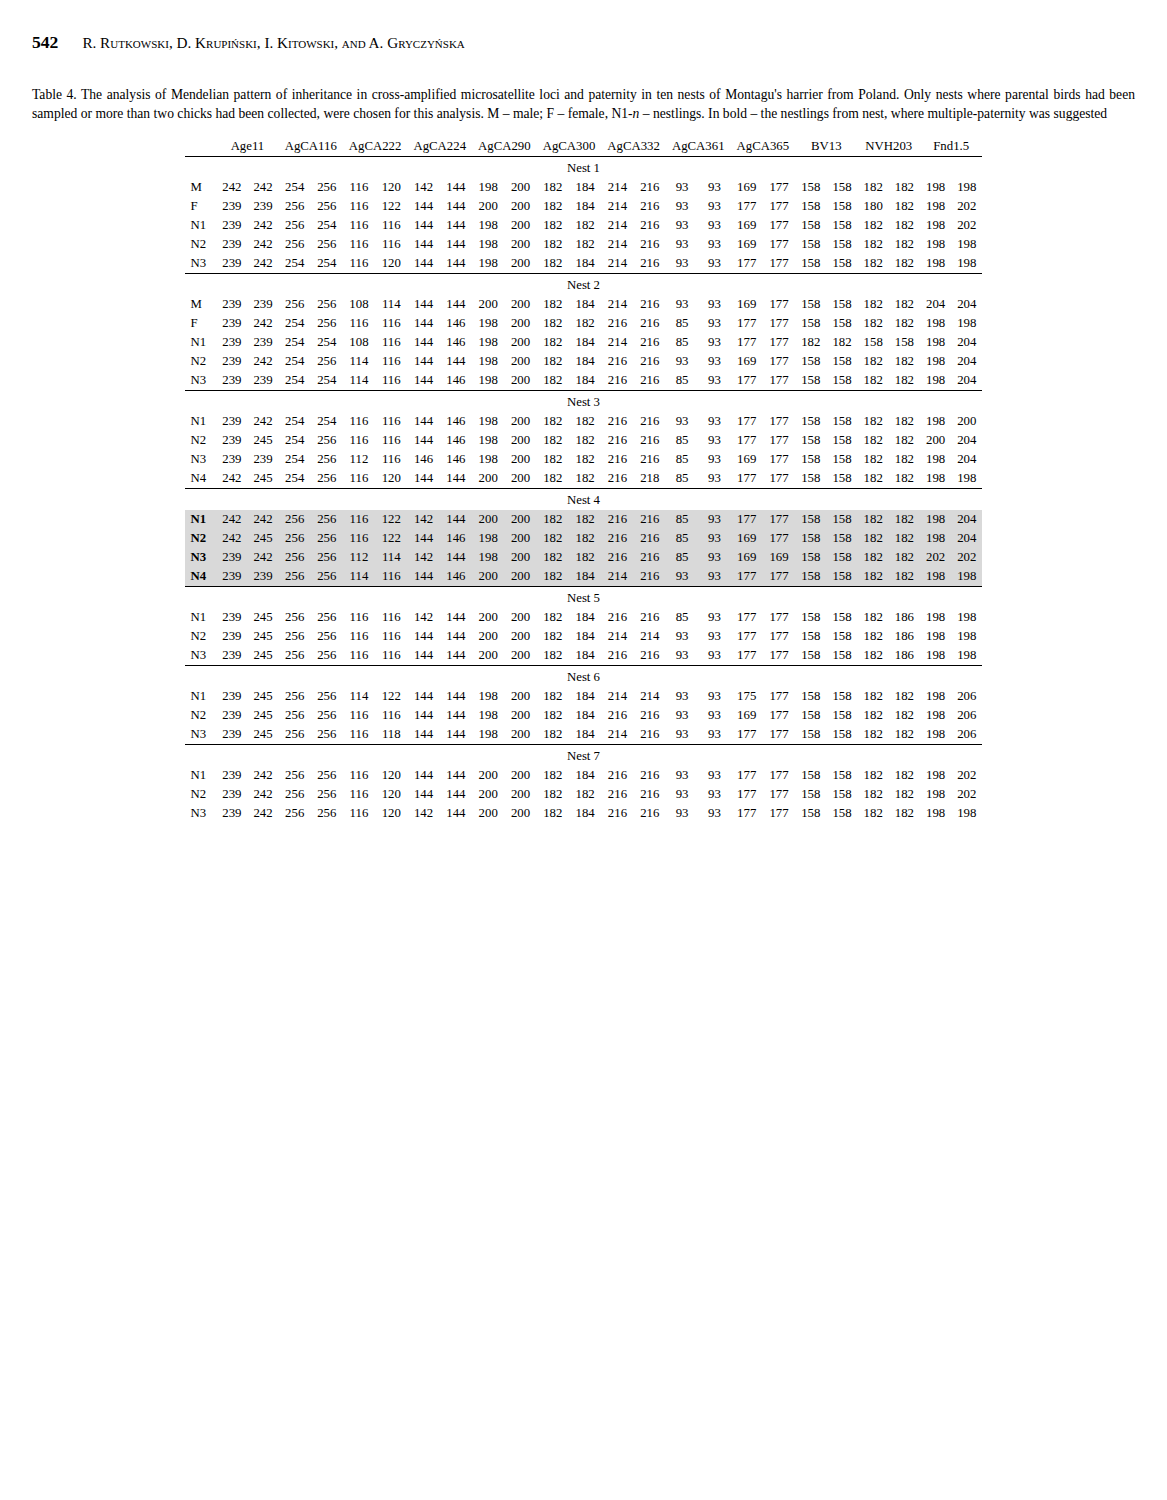542 R. Rutkowski, D. Krupiński, I. Kitowski, and A. Gryczyńska
Table 4. The analysis of Mendelian pattern of inheritance in cross-amplified microsatellite loci and paternity in ten nests of Montagu's harrier from Poland. Only nests where parental birds had been sampled or more than two chicks had been collected, were chosen for this analysis. M – male; F – female, N1-n – nestlings. In bold – the nestlings from nest, where multiple-paternity was suggested
| | Age11 | AgCA116 | AgCA222 | AgCA224 | AgCA290 | AgCA300 | AgCA332 | AgCA361 | AgCA365 | BV13 | NVH203 | Fnd1.5 |
| --- | --- | --- | --- | --- | --- | --- | --- | --- | --- | --- | --- | --- |
| Nest 1 |
| M | 242 | 242 | 254 | 256 | 116 | 120 | 142 | 144 | 198 | 200 | 182 | 184 | 214 | 216 | 93 | 93 | 169 | 177 | 158 | 158 | 182 | 182 | 198 | 198 |
| F | 239 | 239 | 256 | 256 | 116 | 122 | 144 | 144 | 200 | 200 | 182 | 184 | 214 | 216 | 93 | 93 | 177 | 177 | 158 | 158 | 180 | 182 | 198 | 202 |
| N1 | 239 | 242 | 256 | 254 | 116 | 116 | 144 | 144 | 198 | 200 | 182 | 182 | 214 | 216 | 93 | 93 | 169 | 177 | 158 | 158 | 182 | 182 | 198 | 202 |
| N2 | 239 | 242 | 256 | 256 | 116 | 116 | 144 | 144 | 198 | 200 | 182 | 182 | 214 | 216 | 93 | 93 | 169 | 177 | 158 | 158 | 182 | 182 | 198 | 198 |
| N3 | 239 | 242 | 254 | 254 | 116 | 120 | 144 | 144 | 198 | 200 | 182 | 184 | 214 | 216 | 93 | 93 | 177 | 177 | 158 | 158 | 182 | 182 | 198 | 198 |
| Nest 2 |
| M | 239 | 239 | 256 | 256 | 108 | 114 | 144 | 144 | 200 | 200 | 182 | 184 | 214 | 216 | 93 | 93 | 169 | 177 | 158 | 158 | 182 | 182 | 204 | 204 |
| F | 239 | 242 | 254 | 256 | 116 | 116 | 144 | 146 | 198 | 200 | 182 | 182 | 216 | 216 | 85 | 93 | 177 | 177 | 158 | 158 | 182 | 182 | 198 | 198 |
| N1 | 239 | 239 | 254 | 254 | 108 | 116 | 144 | 146 | 198 | 200 | 182 | 184 | 214 | 216 | 85 | 93 | 177 | 177 | 182 | 182 | 158 | 158 | 198 | 204 |
| N2 | 239 | 242 | 254 | 256 | 114 | 116 | 144 | 144 | 198 | 200 | 182 | 184 | 216 | 216 | 93 | 93 | 169 | 177 | 158 | 158 | 182 | 182 | 198 | 204 |
| N3 | 239 | 239 | 254 | 254 | 114 | 116 | 144 | 146 | 198 | 200 | 182 | 184 | 216 | 216 | 85 | 93 | 177 | 177 | 158 | 158 | 182 | 182 | 198 | 204 |
| Nest 3 |
| N1 | 239 | 242 | 254 | 254 | 116 | 116 | 144 | 146 | 198 | 200 | 182 | 182 | 216 | 216 | 93 | 93 | 177 | 177 | 158 | 158 | 182 | 182 | 198 | 200 |
| N2 | 239 | 245 | 254 | 256 | 116 | 116 | 144 | 146 | 198 | 200 | 182 | 182 | 216 | 216 | 85 | 93 | 177 | 177 | 158 | 158 | 182 | 182 | 200 | 204 |
| N3 | 239 | 239 | 254 | 256 | 112 | 116 | 146 | 146 | 198 | 200 | 182 | 182 | 216 | 216 | 85 | 93 | 169 | 177 | 158 | 158 | 182 | 182 | 198 | 204 |
| N4 | 242 | 245 | 254 | 256 | 116 | 120 | 144 | 144 | 200 | 200 | 182 | 182 | 216 | 218 | 85 | 93 | 177 | 177 | 158 | 158 | 182 | 182 | 198 | 198 |
| Nest 4 |
| N1 | 242 | 242 | 256 | 256 | 116 | 122 | 142 | 144 | 200 | 200 | 182 | 182 | 216 | 216 | 85 | 93 | 177 | 177 | 158 | 158 | 182 | 182 | 198 | 204 |
| N2 | 242 | 245 | 256 | 256 | 116 | 122 | 144 | 146 | 198 | 200 | 182 | 182 | 216 | 216 | 85 | 93 | 169 | 177 | 158 | 158 | 182 | 182 | 198 | 204 |
| N3 | 239 | 242 | 256 | 256 | 112 | 114 | 142 | 144 | 198 | 200 | 182 | 182 | 216 | 216 | 85 | 93 | 169 | 169 | 158 | 158 | 182 | 182 | 202 | 202 |
| N4 | 239 | 239 | 256 | 256 | 114 | 116 | 144 | 146 | 200 | 200 | 182 | 184 | 214 | 216 | 93 | 93 | 177 | 177 | 158 | 158 | 182 | 182 | 198 | 198 |
| Nest 5 |
| N1 | 239 | 245 | 256 | 256 | 116 | 116 | 142 | 144 | 200 | 200 | 182 | 184 | 216 | 216 | 85 | 93 | 177 | 177 | 158 | 158 | 182 | 186 | 198 | 198 |
| N2 | 239 | 245 | 256 | 256 | 116 | 116 | 144 | 144 | 200 | 200 | 182 | 184 | 214 | 214 | 93 | 93 | 177 | 177 | 158 | 158 | 182 | 186 | 198 | 198 |
| N3 | 239 | 245 | 256 | 256 | 116 | 116 | 144 | 144 | 200 | 200 | 182 | 184 | 216 | 216 | 93 | 93 | 177 | 177 | 158 | 158 | 182 | 186 | 198 | 198 |
| Nest 6 |
| N1 | 239 | 245 | 256 | 256 | 114 | 122 | 144 | 144 | 198 | 200 | 182 | 184 | 214 | 214 | 93 | 93 | 175 | 177 | 158 | 158 | 182 | 182 | 198 | 206 |
| N2 | 239 | 245 | 256 | 256 | 116 | 116 | 144 | 144 | 198 | 200 | 182 | 184 | 216 | 216 | 93 | 93 | 169 | 177 | 158 | 158 | 182 | 182 | 198 | 206 |
| N3 | 239 | 245 | 256 | 256 | 116 | 118 | 144 | 144 | 198 | 200 | 182 | 184 | 214 | 216 | 93 | 93 | 177 | 177 | 158 | 158 | 182 | 182 | 198 | 206 |
| Nest 7 |
| N1 | 239 | 242 | 256 | 256 | 116 | 120 | 144 | 144 | 200 | 200 | 182 | 184 | 216 | 216 | 93 | 93 | 177 | 177 | 158 | 158 | 182 | 182 | 198 | 202 |
| N2 | 239 | 242 | 256 | 256 | 116 | 120 | 144 | 144 | 200 | 200 | 182 | 182 | 216 | 216 | 93 | 93 | 177 | 177 | 158 | 158 | 182 | 182 | 198 | 202 |
| N3 | 239 | 242 | 256 | 256 | 116 | 120 | 142 | 144 | 200 | 200 | 182 | 184 | 216 | 216 | 93 | 93 | 177 | 177 | 158 | 158 | 182 | 182 | 198 | 198 |